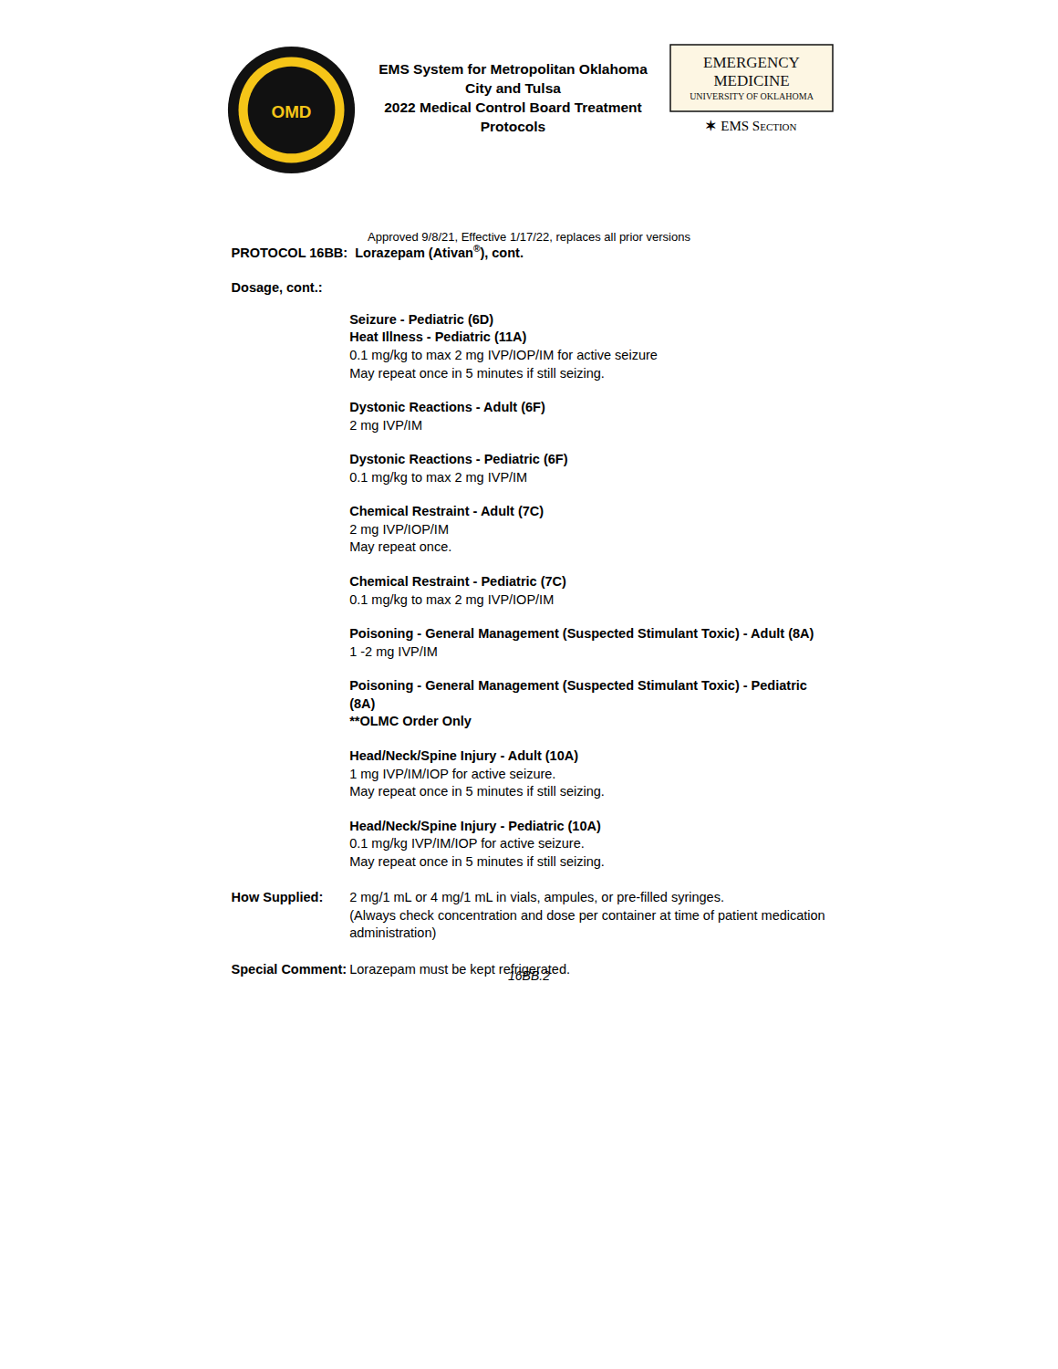EMS System for Metropolitan Oklahoma City and Tulsa
2022 Medical Control Board Treatment Protocols
✶ EMS Section
Approved 9/8/21, Effective 1/17/22, replaces all prior versions
PROTOCOL 16BB: Lorazepam (Ativan®), cont.
Dosage, cont.:
Seizure - Pediatric (6D)
Heat Illness - Pediatric (11A)
0.1 mg/kg to max 2 mg IVP/IOP/IM for active seizure
May repeat once in 5 minutes if still seizing.
Dystonic Reactions - Adult (6F)
2 mg IVP/IM
Dystonic Reactions - Pediatric (6F)
0.1 mg/kg to max 2 mg IVP/IM
Chemical Restraint - Adult (7C)
2 mg IVP/IOP/IM
May repeat once.
Chemical Restraint - Pediatric (7C)
0.1 mg/kg to max 2 mg IVP/IOP/IM
Poisoning - General Management (Suspected Stimulant Toxic) - Adult (8A)
1 -2 mg IVP/IM
Poisoning - General Management (Suspected Stimulant Toxic) - Pediatric (8A)
**OLMC Order Only
Head/Neck/Spine Injury - Adult (10A)
1 mg IVP/IM/IOP for active seizure.
May repeat once in 5 minutes if still seizing.
Head/Neck/Spine Injury - Pediatric (10A)
0.1 mg/kg IVP/IM/IOP for active seizure.
May repeat once in 5 minutes if still seizing.
How Supplied:
2 mg/1 mL or 4 mg/1 mL in vials, ampules, or pre-filled syringes.
(Always check concentration and dose per container at time of patient medication administration)
Special Comment:
Lorazepam must be kept refrigerated.
16BB.2